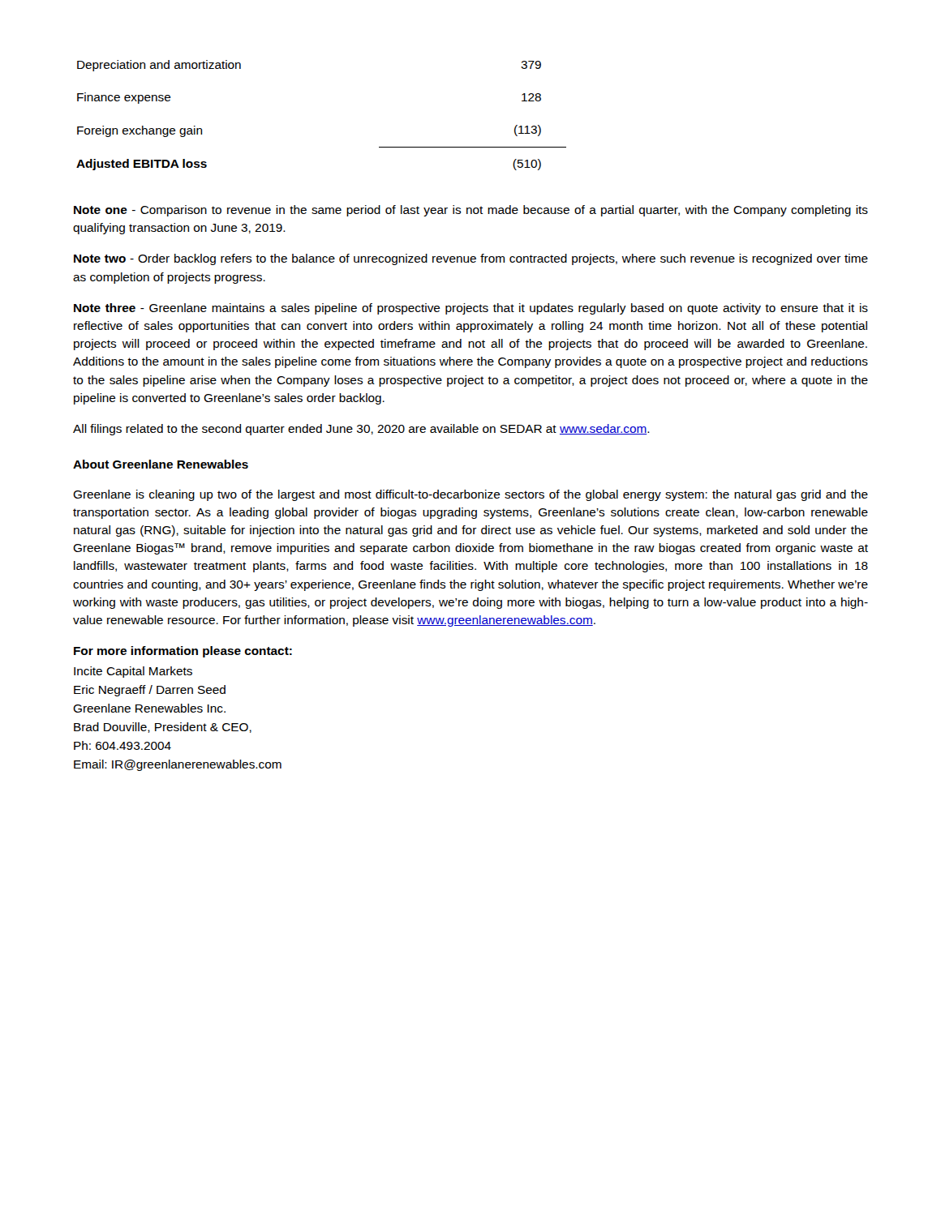| Depreciation and amortization | 379 |
| Finance expense | 128 |
| Foreign exchange gain | (113) |
| Adjusted EBITDA loss | (510) |
Note one - Comparison to revenue in the same period of last year is not made because of a partial quarter, with the Company completing its qualifying transaction on June 3, 2019.
Note two - Order backlog refers to the balance of unrecognized revenue from contracted projects, where such revenue is recognized over time as completion of projects progress.
Note three - Greenlane maintains a sales pipeline of prospective projects that it updates regularly based on quote activity to ensure that it is reflective of sales opportunities that can convert into orders within approximately a rolling 24 month time horizon. Not all of these potential projects will proceed or proceed within the expected timeframe and not all of the projects that do proceed will be awarded to Greenlane. Additions to the amount in the sales pipeline come from situations where the Company provides a quote on a prospective project and reductions to the sales pipeline arise when the Company loses a prospective project to a competitor, a project does not proceed or, where a quote in the pipeline is converted to Greenlane’s sales order backlog.
All filings related to the second quarter ended June 30, 2020 are available on SEDAR at www.sedar.com.
About Greenlane Renewables
Greenlane is cleaning up two of the largest and most difficult-to-decarbonize sectors of the global energy system: the natural gas grid and the transportation sector. As a leading global provider of biogas upgrading systems, Greenlane’s solutions create clean, low-carbon renewable natural gas (RNG), suitable for injection into the natural gas grid and for direct use as vehicle fuel. Our systems, marketed and sold under the Greenlane Biogas™ brand, remove impurities and separate carbon dioxide from biomethane in the raw biogas created from organic waste at landfills, wastewater treatment plants, farms and food waste facilities. With multiple core technologies, more than 100 installations in 18 countries and counting, and 30+ years’ experience, Greenlane finds the right solution, whatever the specific project requirements. Whether we’re working with waste producers, gas utilities, or project developers, we’re doing more with biogas, helping to turn a low-value product into a high-value renewable resource. For further information, please visit www.greenlanerenewables.com.
For more information please contact:
Incite Capital Markets
Eric Negraeff / Darren Seed
Greenlane Renewables Inc.
Brad Douville, President & CEO,
Ph: 604.493.2004
Email: IR@greenlanerenewables.com